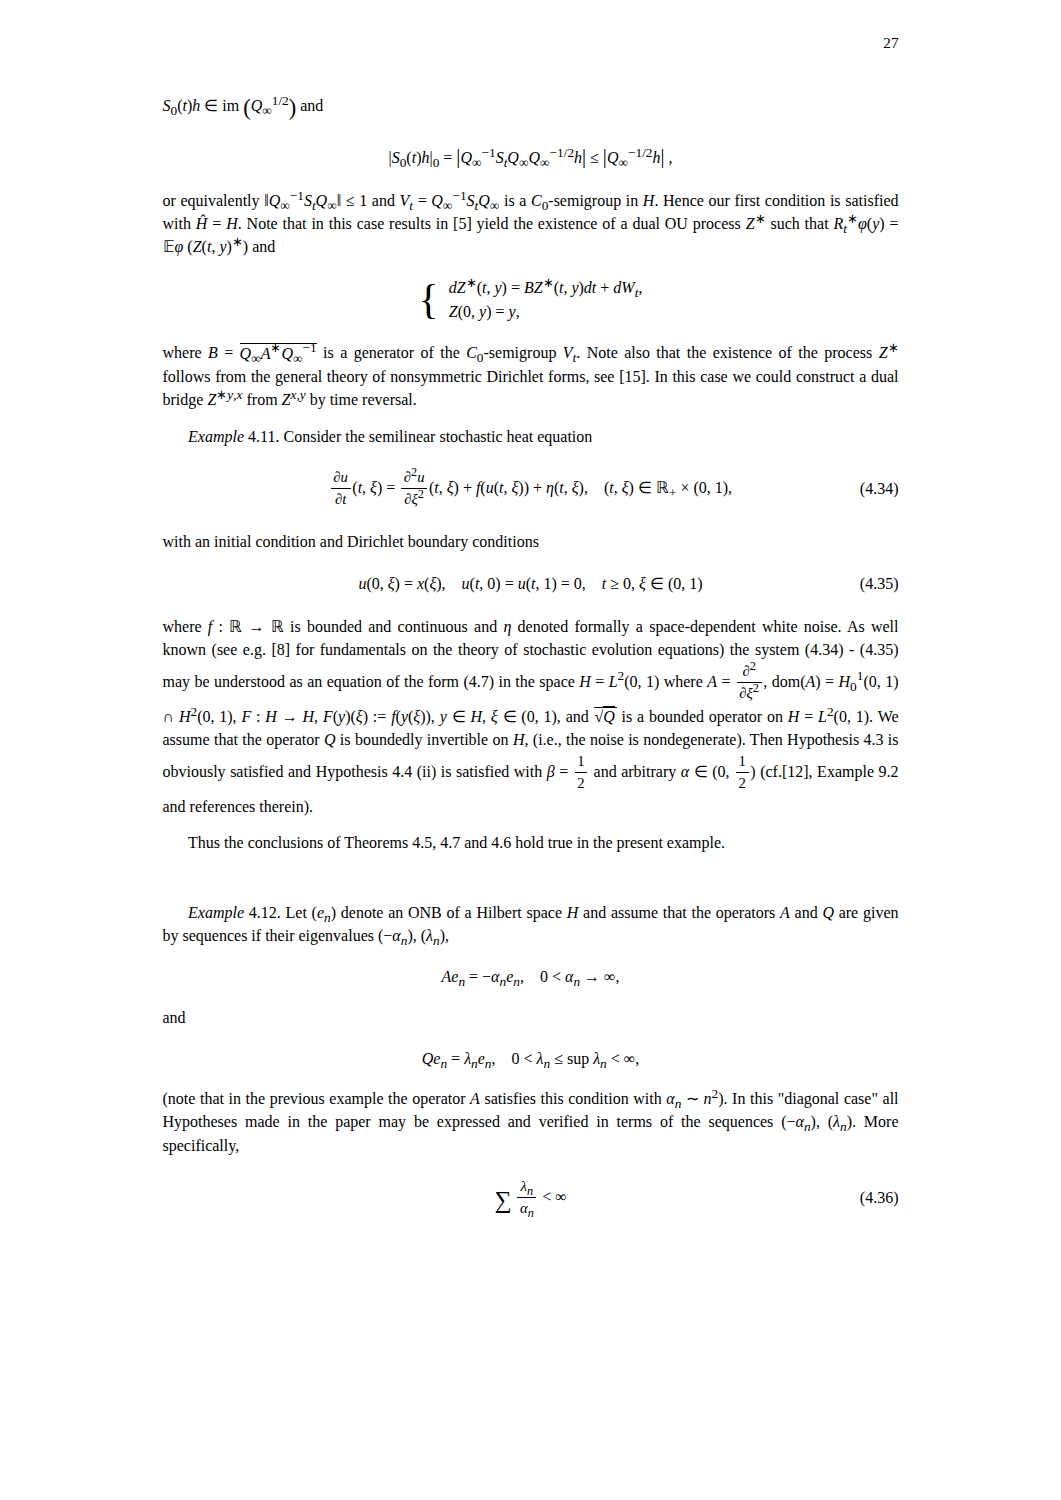27
S0(t)h ∈ im (Q∞1/2) and
|S0(t)h|0 = |Q∞−1StQ∞Q∞−1/2h| ≤ |Q∞−1/2h| ,
or equivalently ‖Q∞−1StQ∞‖ ≤ 1 and Vt = Q∞−1StQ∞ is a C0-semigroup in H. Hence our first condition is satisfied with Ĥ = H. Note that in this case results in [5] yield the existence of a dual OU process Z∗ such that Rt∗φ(y) = 𝔼φ (Z(t, y)∗) and
{
dZ∗(t, y) = BZ∗(t, y)dt + dWt,
Z(0, y) = y,
where B = Q∞A∗Q∞−1 is a generator of the C0-semigroup Vt. Note also that the existence of the process Z∗ follows from the general theory of nonsymmetric Dirichlet forms, see [15]. In this case we could construct a dual bridge Z∗y,x from Zx,y by time reversal.
Example 4.11. Consider the semilinear stochastic heat equation
∂u∂t(t, ξ) = ∂2u∂ξ2(t, ξ) + f(u(t, ξ)) + η(t, ξ), (t, ξ) ∈ ℝ+ × (0, 1), (4.34)
with an initial condition and Dirichlet boundary conditions
u(0, ξ) = x(ξ), u(t, 0) = u(t, 1) = 0, t ≥ 0, ξ ∈ (0, 1) (4.35)
where f : ℝ → ℝ is bounded and continuous and η denoted formally a space-dependent white noise. As well known (see e.g. [8] for fundamentals on the theory of stochastic evolution equations) the system (4.34) - (4.35) may be understood as an equation of the form (4.7) in the space H = L2(0, 1) where A = ∂2∂ξ2, dom(A) = H01(0, 1) ∩ H2(0, 1), F : H → H, F(y)(ξ) := f(y(ξ)), y ∈ H, ξ ∈ (0, 1), and √Q is a bounded operator on H = L2(0, 1). We assume that the operator Q is boundedly invertible on H, (i.e., the noise is nondegenerate). Then Hypothesis 4.3 is obviously satisfied and Hypothesis 4.4 (ii) is satisfied with β = 12 and arbitrary α ∈ (0, 12) (cf.[12], Example 9.2 and references therein).
Thus the conclusions of Theorems 4.5, 4.7 and 4.6 hold true in the present example.
Example 4.12. Let (en) denote an ONB of a Hilbert space H and assume that the operators A and Q are given by sequences if their eigenvalues (−αn), (λn),
Aen = −αnen, 0 < αn → ∞,
and
Qen = λnen, 0 < λn ≤ sup λn < ∞,
(note that in the previous example the operator A satisfies this condition with αn ∼ n2). In this "diagonal case" all Hypotheses made in the paper may be expressed and verified in terms of the sequences (−αn), (λn). More specifically,
∑ λn αn < ∞ (4.36)